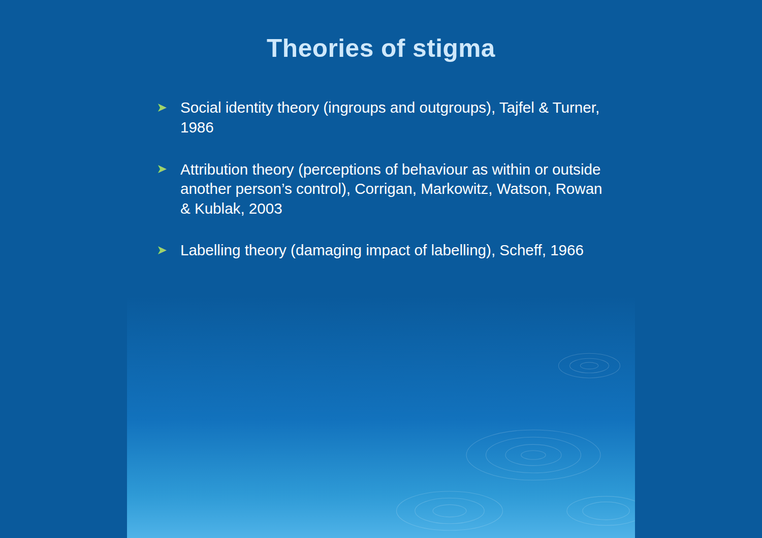Theories of stigma
Social identity theory (ingroups and outgroups), Tajfel & Turner, 1986
Attribution theory (perceptions of behaviour as within or outside another person’s control), Corrigan, Markowitz, Watson, Rowan & Kublak, 2003
Labelling theory (damaging impact of labelling), Scheff, 1966